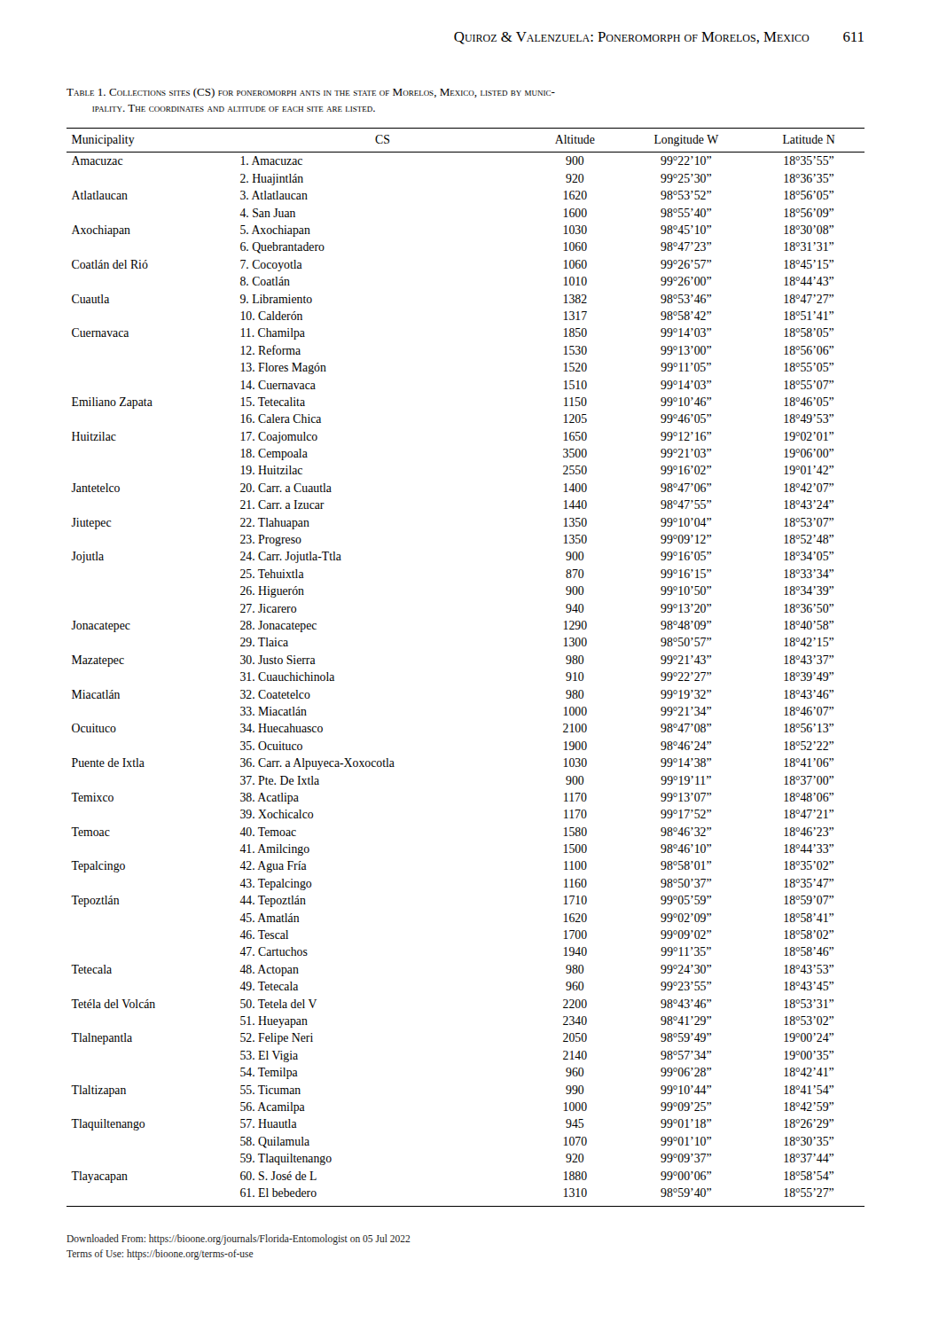Quiroz & Valenzuela: Poneromorph of Morelos, Mexico 611
Table 1. Collections sites (CS) for poneromorph ants in the state of Morelos, Mexico, listed by munic- ipality. The coordinates and altitude of each site are listed.
| Municipality | CS | Altitude | Longitude W | Latitude N |
| --- | --- | --- | --- | --- |
| Amacuzac | 1. Amacuzac | 900 | 99°22’10” | 18°35’55” |
| | 2. Huajintlán | 920 | 99°25’30” | 18°36’35” |
| Atlatlaucan | 3. Atlatlaucan | 1620 | 98°53’52” | 18°56’05” |
| | 4. San Juan | 1600 | 98°55’40” | 18°56’09” |
| Axochiapan | 5. Axochiapan | 1030 | 98°45’10” | 18°30’08” |
| | 6. Quebrantadero | 1060 | 98°47’23” | 18°31’31” |
| Coatlán del Rió | 7. Cocoyotla | 1060 | 99°26’57” | 18°45’15” |
| | 8. Coatlán | 1010 | 99°26’00” | 18°44’43” |
| Cuautla | 9. Libramiento | 1382 | 98°53’46” | 18°47’27” |
| | 10. Calderón | 1317 | 98°58’42” | 18°51’41” |
| Cuernavaca | 11. Chamilpa | 1850 | 99°14’03” | 18°58’05” |
| | 12. Reforma | 1530 | 99°13’00” | 18°56’06” |
| | 13. Flores Magón | 1520 | 99°11’05” | 18°55’05” |
| | 14. Cuernavaca | 1510 | 99°14’03” | 18°55’07” |
| Emiliano Zapata | 15. Tetecalita | 1150 | 99°10’46” | 18°46’05” |
| | 16. Calera Chica | 1205 | 99°46’05” | 18°49’53” |
| Huitzilac | 17. Coajomulco | 1650 | 99°12’16” | 19°02’01” |
| | 18. Cempoala | 3500 | 99°21’03” | 19°06’00” |
| | 19. Huitzilac | 2550 | 99°16’02” | 19°01’42” |
| Jantetelco | 20. Carr. a Cuautla | 1400 | 98°47’06” | 18°42’07” |
| | 21. Carr. a Izucar | 1440 | 98°47’55” | 18°43’24” |
| Jiutepec | 22. Tlahuapan | 1350 | 99°10’04” | 18°53’07” |
| | 23. Progreso | 1350 | 99°09’12” | 18°52’48” |
| Jojutla | 24. Carr. Jojutla-Ttla | 900 | 99°16’05” | 18°34’05” |
| | 25. Tehuixtla | 870 | 99°16’15” | 18°33’34” |
| | 26. Higuerón | 900 | 99°10’50” | 18°34’39” |
| | 27. Jicarero | 940 | 99°13’20” | 18°36’50” |
| Jonacatepec | 28. Jonacatepec | 1290 | 98°48’09” | 18°40’58” |
| | 29. Tlaica | 1300 | 98°50’57” | 18°42’15” |
| Mazatepec | 30. Justo Sierra | 980 | 99°21’43” | 18°43’37” |
| | 31. Cuauchichinola | 910 | 99°22’27” | 18°39’49” |
| Miacatlán | 32. Coatetelco | 980 | 99°19’32” | 18°43’46” |
| | 33. Miacatlán | 1000 | 99°21’34” | 18°46’07” |
| Ocuituco | 34. Huecahuasco | 2100 | 98°47’08” | 18°56’13” |
| | 35. Ocuituco | 1900 | 98°46’24” | 18°52’22” |
| Puente de Ixtla | 36. Carr. a Alpuyeca-Xoxocotla | 1030 | 99°14’38” | 18°41’06” |
| | 37. Pte. De Ixtla | 900 | 99°19’11” | 18°37’00” |
| Temixco | 38. Acatlipa | 1170 | 99°13’07” | 18°48’06” |
| | 39. Xochicalco | 1170 | 99°17’52” | 18°47’21” |
| Temoac | 40. Temoac | 1580 | 98°46’32” | 18°46’23” |
| | 41. Amilcingo | 1500 | 98°46’10” | 18°44’33” |
| Tepalcingo | 42. Agua Fría | 1100 | 98°58’01” | 18°35’02” |
| | 43. Tepalcingo | 1160 | 98°50’37” | 18°35’47” |
| Tepoztlán | 44. Tepoztlán | 1710 | 99°05’59” | 18°59’07” |
| | 45. Amatlán | 1620 | 99°02’09” | 18°58’41” |
| | 46. Tescal | 1700 | 99°09’02” | 18°58’02” |
| | 47. Cartuchos | 1940 | 99°11’35” | 18°58’46” |
| Tetecala | 48. Actopan | 980 | 99°24’30” | 18°43’53” |
| | 49. Tetecala | 960 | 99°23’55” | 18°43’45” |
| Tetéla del Volcán | 50. Tetela del V | 2200 | 98°43’46” | 18°53’31” |
| | 51. Hueyapan | 2340 | 98°41’29” | 18°53’02” |
| Tlalnepantla | 52. Felipe Neri | 2050 | 98°59’49” | 19°00’24” |
| | 53. El Vigia | 2140 | 98°57’34” | 19°00’35” |
| | 54. Temilpa | 960 | 99°06’28” | 18°42’41” |
| Tlaltizapan | 55. Ticuman | 990 | 99°10’44” | 18°41’54” |
| | 56. Acamilpa | 1000 | 99°09’25” | 18°42’59” |
| Tlaquiltenango | 57. Huautla | 945 | 99°01’18” | 18°26’29” |
| | 58. Quilamula | 1070 | 99°01’10” | 18°30’35” |
| | 59. Tlaquiltenango | 920 | 99°09’37” | 18°37’44” |
| Tlayacapan | 60. S. José de L | 1880 | 99°00’06” | 18°58’54” |
| | 61. El bebedero | 1310 | 98°59’40” | 18°55’27” |
Downloaded From: https://bioone.org/journals/Florida-Entomologist on 05 Jul 2022
Terms of Use: https://bioone.org/terms-of-use